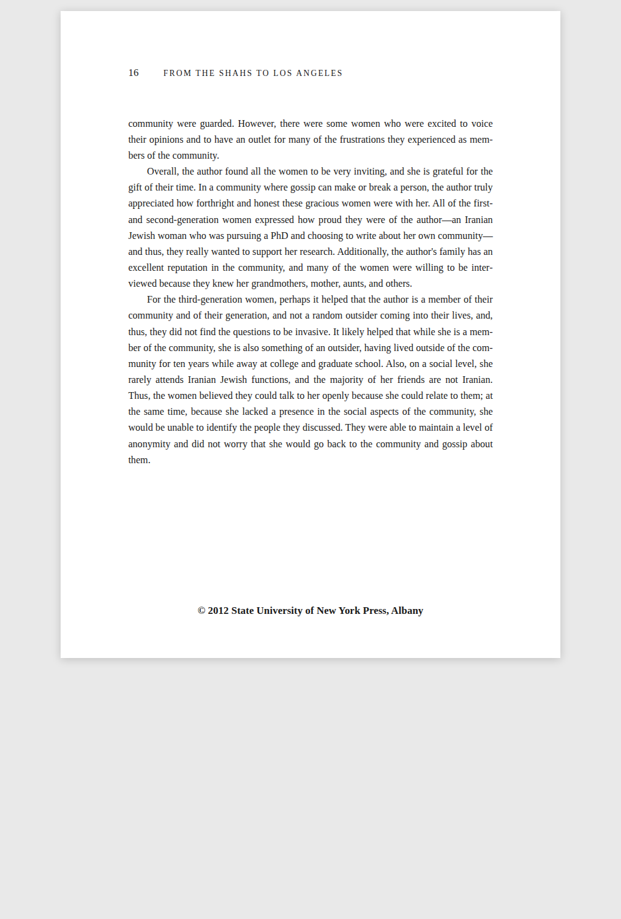16 From the Shahs to Los Angeles
community were guarded. However, there were some women who were excited to voice their opinions and to have an outlet for many of the frustrations they experienced as members of the community.
Overall, the author found all the women to be very inviting, and she is grateful for the gift of their time. In a community where gossip can make or break a person, the author truly appreciated how forthright and honest these gracious women were with her. All of the first- and second-generation women expressed how proud they were of the author—an Iranian Jewish woman who was pursuing a PhD and choosing to write about her own community—and thus, they really wanted to support her research. Additionally, the author's family has an excellent reputation in the community, and many of the women were willing to be interviewed because they knew her grandmothers, mother, aunts, and others.
For the third-generation women, perhaps it helped that the author is a member of their community and of their generation, and not a random outsider coming into their lives, and, thus, they did not find the questions to be invasive. It likely helped that while she is a member of the community, she is also something of an outsider, having lived outside of the community for ten years while away at college and graduate school. Also, on a social level, she rarely attends Iranian Jewish functions, and the majority of her friends are not Iranian. Thus, the women believed they could talk to her openly because she could relate to them; at the same time, because she lacked a presence in the social aspects of the community, she would be unable to identify the people they discussed. They were able to maintain a level of anonymity and did not worry that she would go back to the community and gossip about them.
© 2012 State University of New York Press, Albany